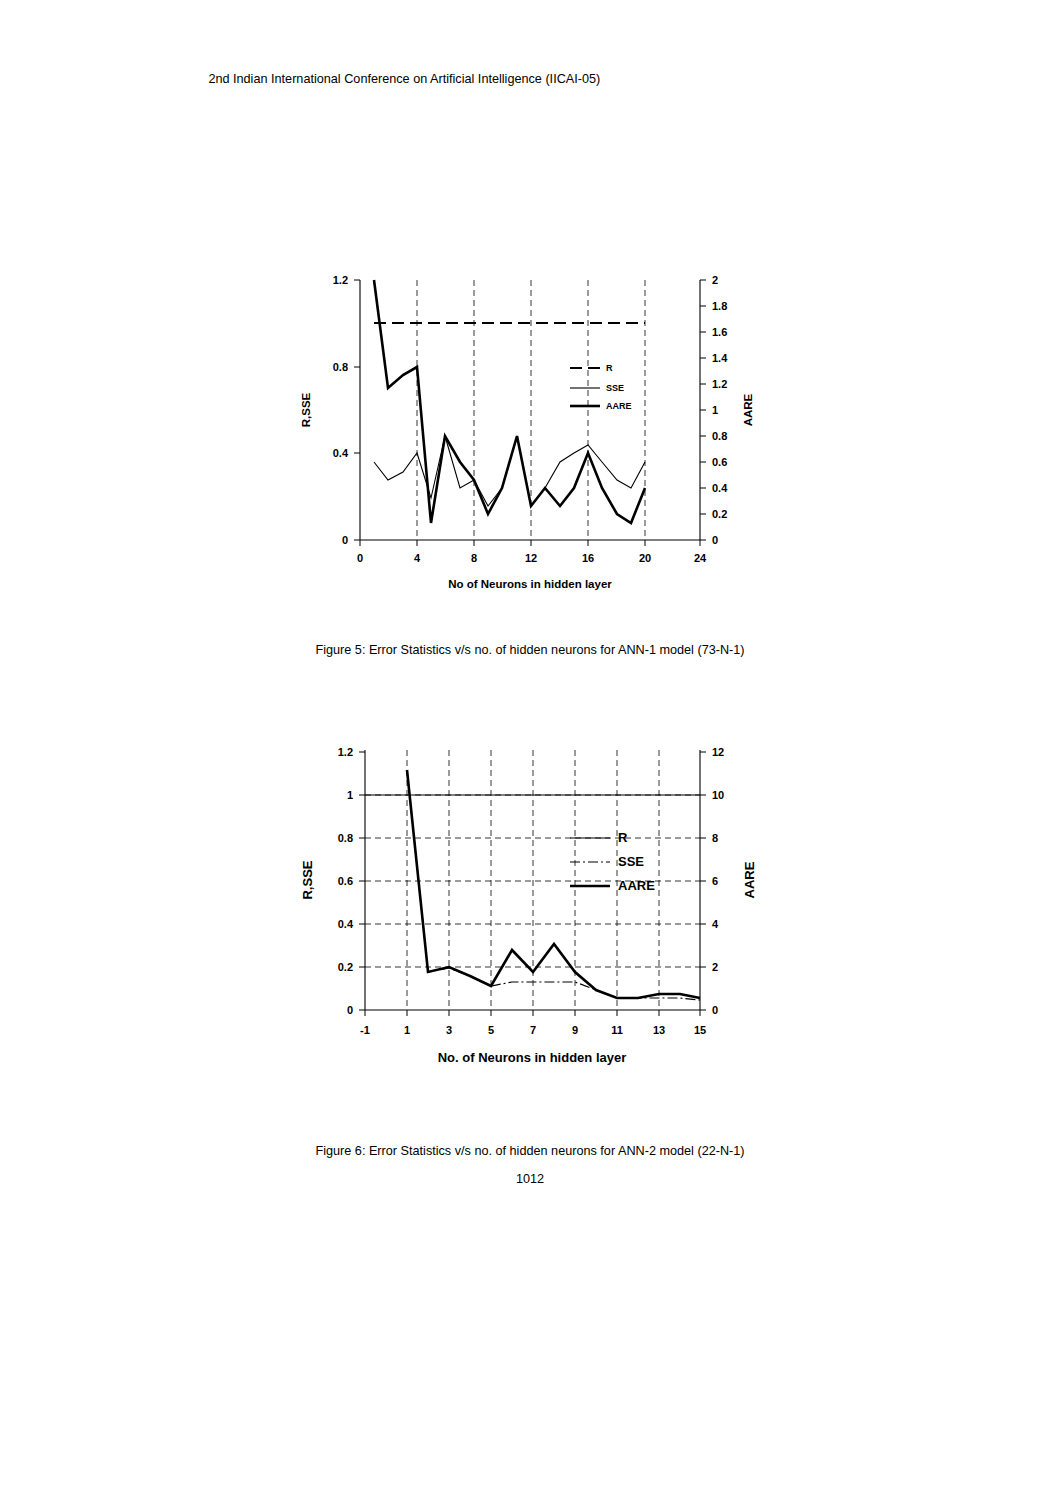2nd Indian International Conference on Artificial Intelligence (IICAI-05)
0 0.4 0.8 1.2 0 0.2 0.4 0.6 0.8 1 1.2 1.4 1.6 1.8 2 0 4 8 12 16 20 24 No of Neurons in hidden layer R,SSE AARE R SSE AARE
Figure 5: Error Statistics v/s no. of hidden neurons for ANN-1 model (73-N-1)
0 0.2 0.4 0.6 0.8 1 1.2 0 2 4 6 8 10 12 -1 1 3 5 7 9 11 13 15 No. of Neurons in hidden layer R,SSE AARE R SSE AARE
Figure 6: Error Statistics v/s no. of hidden neurons for ANN-2 model (22-N-1)
1012